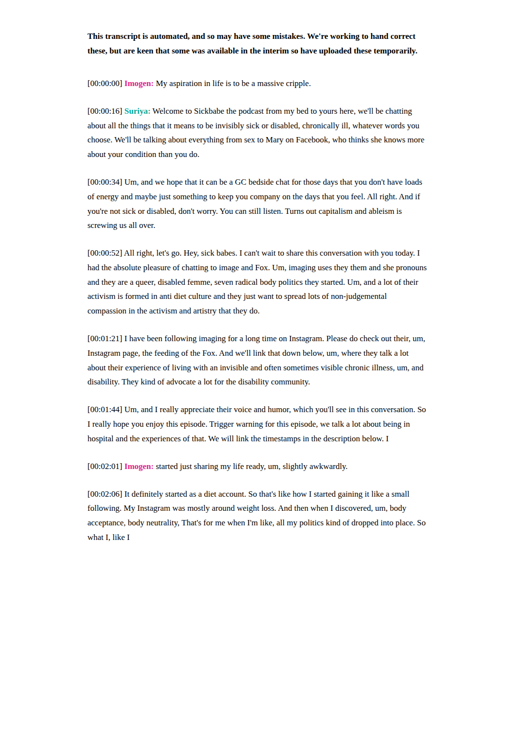This transcript is automated, and so may have some mistakes. We're working to hand correct these, but are keen that some was available in the interim so have uploaded these temporarily.
[00:00:00] Imogen: My aspiration in life is to be a massive cripple.
[00:00:16] Suriya: Welcome to Sickbabe the podcast from my bed to yours here, we'll be chatting about all the things that it means to be invisibly sick or disabled, chronically ill, whatever words you choose. We'll be talking about everything from sex to Mary on Facebook, who thinks she knows more about your condition than you do.
[00:00:34] Um, and we hope that it can be a GC bedside chat for those days that you don't have loads of energy and maybe just something to keep you company on the days that you feel. All right. And if you're not sick or disabled, don't worry. You can still listen. Turns out capitalism and ableism is screwing us all over.
[00:00:52] All right, let's go. Hey, sick babes. I can't wait to share this conversation with you today. I had the absolute pleasure of chatting to image and Fox. Um, imaging uses they them and she pronouns and they are a queer, disabled femme, seven radical body politics they started. Um, and a lot of their activism is formed in anti diet culture and they just want to spread lots of non-judgemental compassion in the activism and artistry that they do.
[00:01:21] I have been following imaging for a long time on Instagram. Please do check out their, um, Instagram page, the feeding of the Fox. And we'll link that down below, um, where they talk a lot about their experience of living with an invisible and often sometimes visible chronic illness, um, and disability. They kind of advocate a lot for the disability community.
[00:01:44] Um, and I really appreciate their voice and humor, which you'll see in this conversation. So I really hope you enjoy this episode. Trigger warning for this episode, we talk a lot about being in hospital and the experiences of that. We will link the timestamps in the description below. I
[00:02:01] Imogen: started just sharing my life ready, um, slightly awkwardly.
[00:02:06] It definitely started as a diet account. So that's like how I started gaining it like a small following. My Instagram was mostly around weight loss. And then when I discovered, um, body acceptance, body neutrality, That's for me when I'm like, all my politics kind of dropped into place. So what I, like I